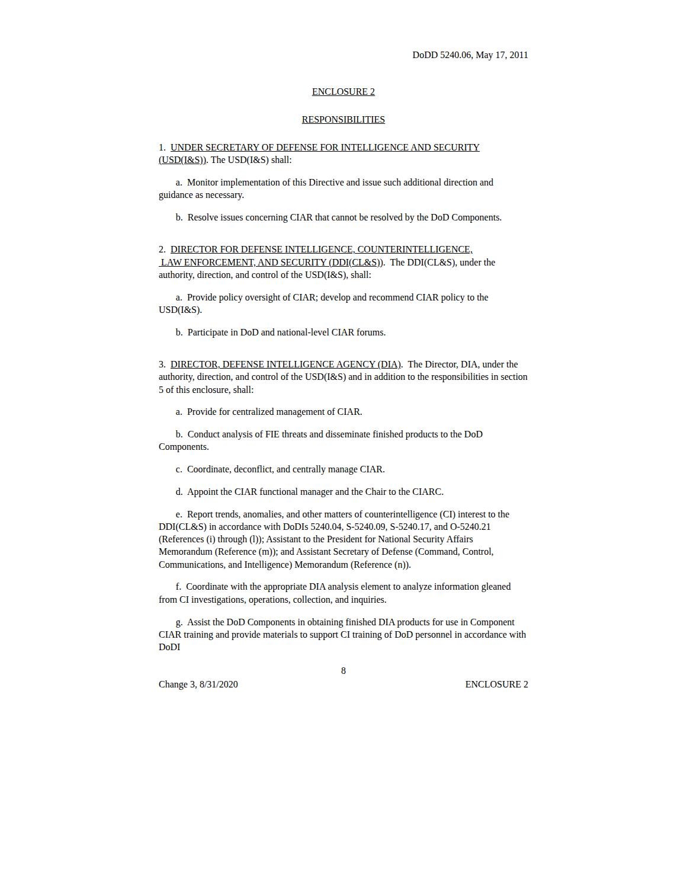DoDD 5240.06, May 17, 2011
ENCLOSURE 2 RESPONSIBILITIES
1. UNDER SECRETARY OF DEFENSE FOR INTELLIGENCE AND SECURITY (USD(I&S)). The USD(I&S) shall:
a. Monitor implementation of this Directive and issue such additional direction and guidance as necessary.
b. Resolve issues concerning CIAR that cannot be resolved by the DoD Components.
2. DIRECTOR FOR DEFENSE INTELLIGENCE, COUNTERINTELLIGENCE,
LAW ENFORCEMENT, AND SECURITY (DDI(CL&S)). The DDI(CL&S), under the authority, direction, and control of the USD(I&S), shall:
a. Provide policy oversight of CIAR; develop and recommend CIAR policy to the USD(I&S).
b. Participate in DoD and national-level CIAR forums.
3. DIRECTOR, DEFENSE INTELLIGENCE AGENCY (DIA). The Director, DIA, under the authority, direction, and control of the USD(I&S) and in addition to the responsibilities in section 5 of this enclosure, shall:
a. Provide for centralized management of CIAR.
b. Conduct analysis of FIE threats and disseminate finished products to the DoD Components.
c. Coordinate, deconflict, and centrally manage CIAR.
d. Appoint the CIAR functional manager and the Chair to the CIARC.
e. Report trends, anomalies, and other matters of counterintelligence (CI) interest to the DDI(CL&S) in accordance with DoDIs 5240.04, S-5240.09, S-5240.17, and O-5240.21 (References (i) through (l)); Assistant to the President for National Security Affairs Memorandum (Reference (m)); and Assistant Secretary of Defense (Command, Control, Communications, and Intelligence) Memorandum (Reference (n)).
f. Coordinate with the appropriate DIA analysis element to analyze information gleaned from CI investigations, operations, collection, and inquiries.
g. Assist the DoD Components in obtaining finished DIA products for use in Component CIAR training and provide materials to support CI training of DoD personnel in accordance with DoDI
8
Change 3, 8/31/2020 ENCLOSURE 2